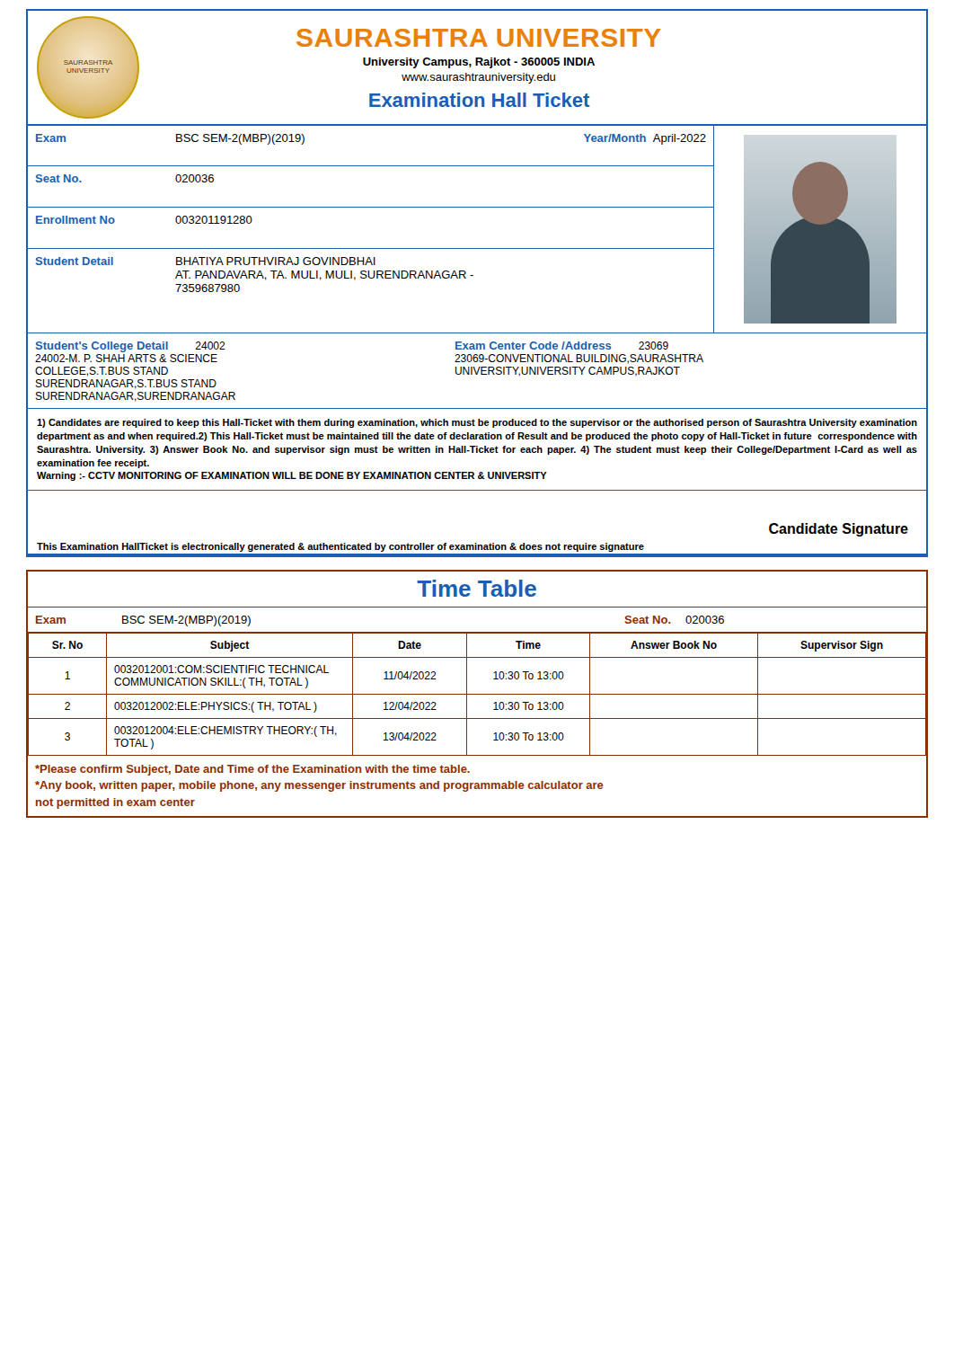SAURASHTRA
UNIVERSITY
SAURASHTRA UNIVERSITY
University Campus, Rajkot - 360005 INDIA
www.saurashtrauniversity.edu
Examination Hall Ticket
| Exam | BSC SEM-2(MBP)(2019) | Year/Month April-2022 | |
| Seat No. | 020036 |
| Enrollment No | 003201191280 |
| Student Detail | BHATIYA PRUTHVIRAJ GOVINDBHAI AT. PANDAVARA, TA. MULI, MULI, SURENDRANAGAR - 7359687980 |
| Student's College Detail 24002 24002-M. P. SHAH ARTS & SCIENCE COLLEGE,S.T.BUS STAND SURENDRANAGAR,S.T.BUS STAND SURENDRANAGAR,SURENDRANAGAR | Exam Center Code /Address 23069 23069-CONVENTIONAL BUILDING,SAURASHTRA UNIVERSITY,UNIVERSITY CAMPUS,RAJKOT |
1) Candidates are required to keep this Hall-Ticket with them during examination, which must be produced to the supervisor or the authorised person of Saurashtra University examination department as and when required.2) This Hall-Ticket must be maintained till the date of declaration of Result and be produced the photo copy of Hall-Ticket in future correspondence with Saurashtra. University. 3) Answer Book No. and supervisor sign must be written in Hall-Ticket for each paper. 4) The student must keep their College/Department I-Card as well as examination fee receipt.
Warning :- CCTV MONITORING OF EXAMINATION WILL BE DONE BY EXAMINATION CENTER & UNIVERSITY
Candidate Signature
This Examination HallTicket is electronically generated & authenticated by controller of examination & does not require signature
Time Table
| Exam | BSC SEM-2(MBP)(2019) | Seat No. | 020036 |
| Sr. No | Subject | Date | Time | Answer Book No | Supervisor Sign |
| --- | --- | --- | --- | --- | --- |
| 1 | 0032012001:COM:SCIENTIFIC TECHNICAL COMMUNICATION SKILL:( TH, TOTAL ) | 11/04/2022 | 10:30 To 13:00 | | |
| 2 | 0032012002:ELE:PHYSICS:( TH, TOTAL ) | 12/04/2022 | 10:30 To 13:00 | | |
| 3 | 0032012004:ELE:CHEMISTRY THEORY:( TH, TOTAL ) | 13/04/2022 | 10:30 To 13:00 | | |
*Please confirm Subject, Date and Time of the Examination with the time table.
*Any book, written paper, mobile phone, any messenger instruments and programmable calculator are
not permitted in exam center